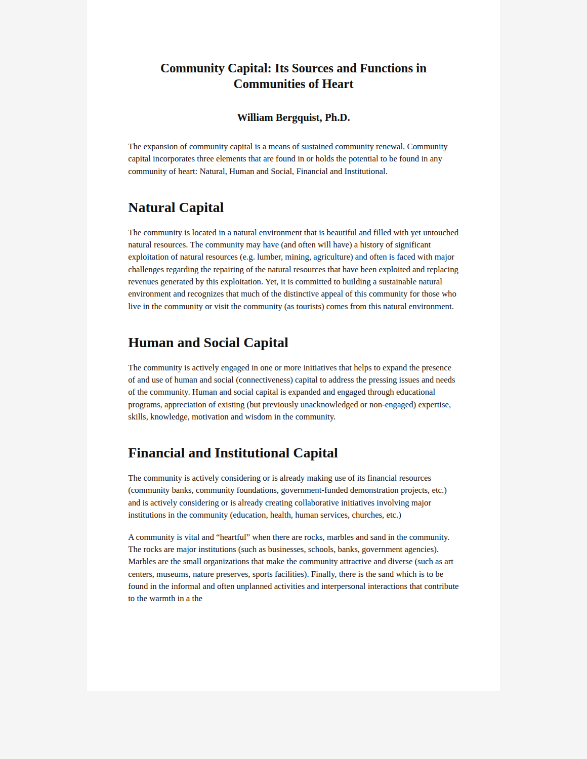Community Capital: Its Sources and Functions in Communities of Heart
William Bergquist, Ph.D.
The expansion of community capital is a means of sustained community renewal. Community capital incorporates three elements that are found in or holds the potential to be found in any community of heart: Natural, Human and Social, Financial and Institutional.
Natural Capital
The community is located in a natural environment that is beautiful and filled with yet untouched natural resources. The community may have (and often will have) a history of significant exploitation of natural resources (e.g. lumber, mining, agriculture) and often is faced with major challenges regarding the repairing of the natural resources that have been exploited and replacing revenues generated by this exploitation. Yet, it is committed to building a sustainable natural environment and recognizes that much of the distinctive appeal of this community for those who live in the community or visit the community (as tourists) comes from this natural environment.
Human and Social Capital
The community is actively engaged in one or more initiatives that helps to expand the presence of and use of human and social (connectiveness) capital to address the pressing issues and needs of the community. Human and social capital is expanded and engaged through educational programs, appreciation of existing (but previously unacknowledged or non-engaged) expertise, skills, knowledge, motivation and wisdom in the community.
Financial and Institutional Capital
The community is actively considering or is already making use of its financial resources (community banks, community foundations, government-funded demonstration projects, etc.) and is actively considering or is already creating collaborative initiatives involving major institutions in the community (education, health, human services, churches, etc.)
A community is vital and “heartful” when there are rocks, marbles and sand in the community. The rocks are major institutions (such as businesses, schools, banks, government agencies). Marbles are the small organizations that make the community attractive and diverse (such as art centers, museums, nature preserves, sports facilities). Finally, there is the sand which is to be found in the informal and often unplanned activities and interpersonal interactions that contribute to the warmth in a the